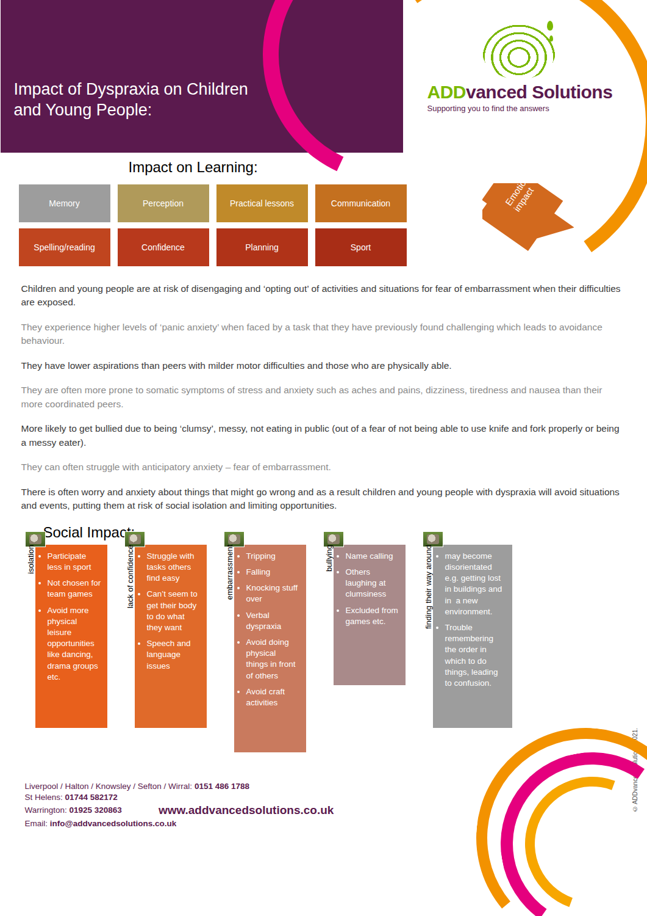Impact of Dyspraxia on Children
and Young People:
ADDvanced Solutions
Supporting you to find the answers
Impact on Learning:
Memory
Perception
Practical lessons
Communication
Spelling/reading
Confidence
Planning
Sport
Emotional
impact
Children and young people are at risk of disengaging and ‘opting out’ of activities and situations for fear of embarrassment when their difficulties are exposed.
They experience higher levels of ‘panic anxiety’ when faced by a task that they have previously found challenging which leads to avoidance behaviour.
They have lower aspirations than peers with milder motor difficulties and those who are physically able.
They are often more prone to somatic symptoms of stress and anxiety such as aches and pains, dizziness, tiredness and nausea than their more coordinated peers.
More likely to get bullied due to being ‘clumsy’, messy, not eating in public (out of a fear of not being able to use knife and fork properly or being a messy eater).
They can often struggle with anticipatory anxiety – fear of embarrassment.
There is often worry and anxiety about things that might go wrong and as a result children and young people with dyspraxia will avoid situations and events, putting them at risk of social isolation and limiting opportunities.
Social Impact:
isolation
Participate less in sport
Not chosen for team games
Avoid more physical leisure opportunities like dancing, drama groups etc.
lack of confidence
Struggle with tasks others find easy
Can’t seem to get their body to do what they want
Speech and language issues
embarrassment
Tripping
Falling
Knocking stuff over
Verbal dyspraxia
Avoid doing physical things in front of others
Avoid craft activities
bullying
Name calling
Others laughing at clumsiness
Excluded from games etc.
finding their way around
may become disorientated e.g. getting lost in buildings and in a new environment.
Trouble remembering the order in which to do things, leading to confusion.
© ADDvanced Solutions 2021.
Liverpool / Halton / Knowsley / Sefton / Wirral: 0151 486 1788
St Helens: 01744 582172
Warrington: 01925 320863 www.addvancedsolutions.co.uk
Email: info@addvancedsolutions.co.uk